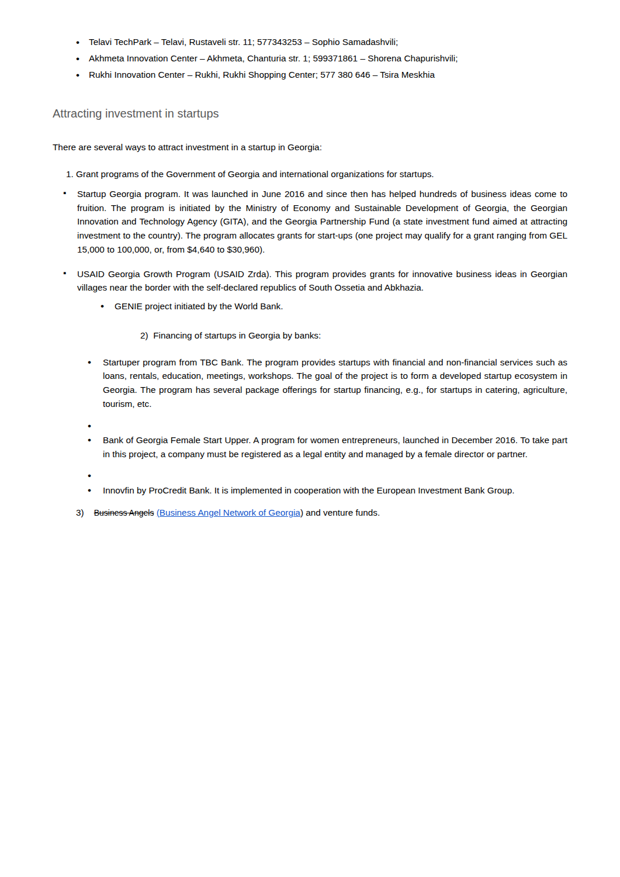Telavi TechPark – Telavi, Rustaveli str. 11; 577343253 – Sophio Samadashvili;
Akhmeta Innovation Center – Akhmeta, Chanturia str. 1; 599371861 – Shorena Chapurishvili;
Rukhi Innovation Center – Rukhi, Rukhi Shopping Center; 577 380 646 – Tsira Meskhia
Attracting investment in startups
There are several ways to attract investment in a startup in Georgia:
Grant programs of the Government of Georgia and international organizations for startups.
Startup Georgia program. It was launched in June 2016 and since then has helped hundreds of business ideas come to fruition. The program is initiated by the Ministry of Economy and Sustainable Development of Georgia, the Georgian Innovation and Technology Agency (GITA), and the Georgia Partnership Fund (a state investment fund aimed at attracting investment to the country). The program allocates grants for start-ups (one project may qualify for a grant ranging from GEL 15,000 to 100,000, or, from $4,640 to $30,960).
USAID Georgia Growth Program (USAID Zrda). This program provides grants for innovative business ideas in Georgian villages near the border with the self-declared republics of South Ossetia and Abkhazia.
GENIE project initiated by the World Bank.
2) Financing of startups in Georgia by banks:
Startuper program from TBC Bank. The program provides startups with financial and non-financial services such as loans, rentals, education, meetings, workshops. The goal of the project is to form a developed startup ecosystem in Georgia. The program has several package offerings for startup financing, e.g., for startups in catering, agriculture, tourism, etc.
Bank of Georgia Female Start Upper. A program for women entrepreneurs, launched in December 2016. To take part in this project, a company must be registered as a legal entity and managed by a female director or partner.
Innovfin by ProCredit Bank. It is implemented in cooperation with the European Investment Bank Group.
3) Business Angels (Business Angel Network of Georgia) and venture funds.